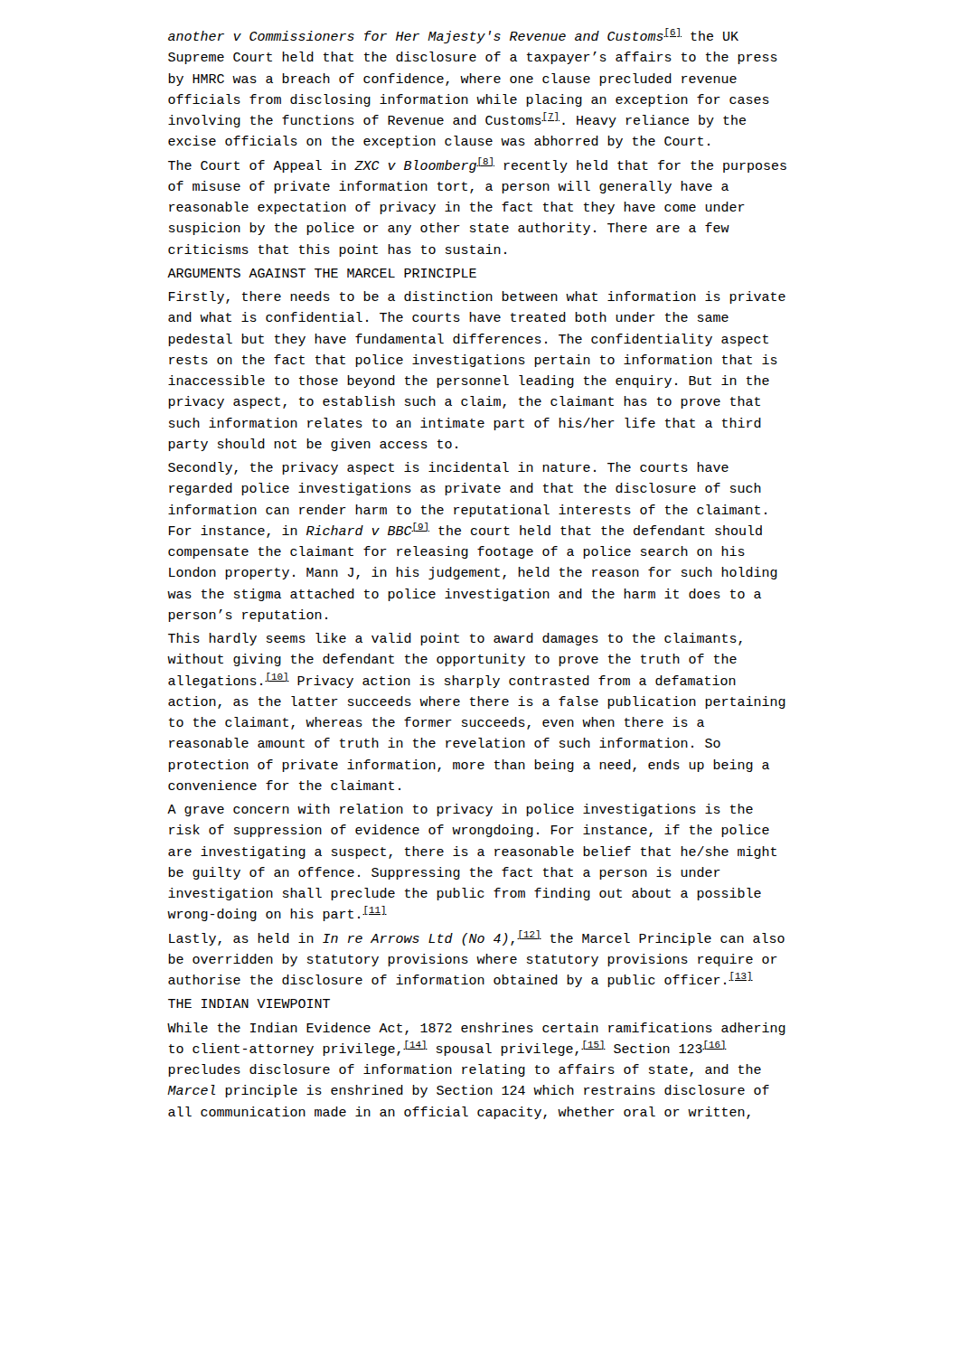another v Commissioners for Her Majesty's Revenue and Customs[6] the UK Supreme Court held that the disclosure of a taxpayer’s affairs to the press by HMRC was a breach of confidence, where one clause precluded revenue officials from disclosing information while placing an exception for cases involving the functions of Revenue and Customs[7]. Heavy reliance by the excise officials on the exception clause was abhorred by the Court.
The Court of Appeal in ZXC v Bloomberg[8] recently held that for the purposes of misuse of private information tort, a person will generally have a reasonable expectation of privacy in the fact that they have come under suspicion by the police or any other state authority. There are a few criticisms that this point has to sustain.
Arguments against the Marcel Principle
Firstly, there needs to be a distinction between what information is private and what is confidential. The courts have treated both under the same pedestal but they have fundamental differences. The confidentiality aspect rests on the fact that police investigations pertain to information that is inaccessible to those beyond the personnel leading the enquiry. But in the privacy aspect, to establish such a claim, the claimant has to prove that such information relates to an intimate part of his/her life that a third party should not be given access to.
Secondly, the privacy aspect is incidental in nature. The courts have regarded police investigations as private and that the disclosure of such information can render harm to the reputational interests of the claimant. For instance, in Richard v BBC[9] the court held that the defendant should compensate the claimant for releasing footage of a police search on his London property. Mann J, in his judgement, held the reason for such holding was the stigma attached to police investigation and the harm it does to a person’s reputation.
This hardly seems like a valid point to award damages to the claimants, without giving the defendant the opportunity to prove the truth of the allegations.[10] Privacy action is sharply contrasted from a defamation action, as the latter succeeds where there is a false publication pertaining to the claimant, whereas the former succeeds, even when there is a reasonable amount of truth in the revelation of such information. So protection of private information, more than being a need, ends up being a convenience for the claimant.
A grave concern with relation to privacy in police investigations is the risk of suppression of evidence of wrongdoing. For instance, if the police are investigating a suspect, there is a reasonable belief that he/she might be guilty of an offence. Suppressing the fact that a person is under investigation shall preclude the public from finding out about a possible wrong-doing on his part.[11]
Lastly, as held in In re Arrows Ltd (No 4),[12] the Marcel Principle can also be overridden by statutory provisions where statutory provisions require or authorise the disclosure of information obtained by a public officer.[13]
The Indian Viewpoint
While the Indian Evidence Act, 1872 enshrines certain ramifications adhering to client-attorney privilege,[14] spousal privilege,[15] Section 123[16] precludes disclosure of information relating to affairs of state, and the Marcel principle is enshrined by Section 124 which restrains disclosure of all communication made in an official capacity, whether oral or written,